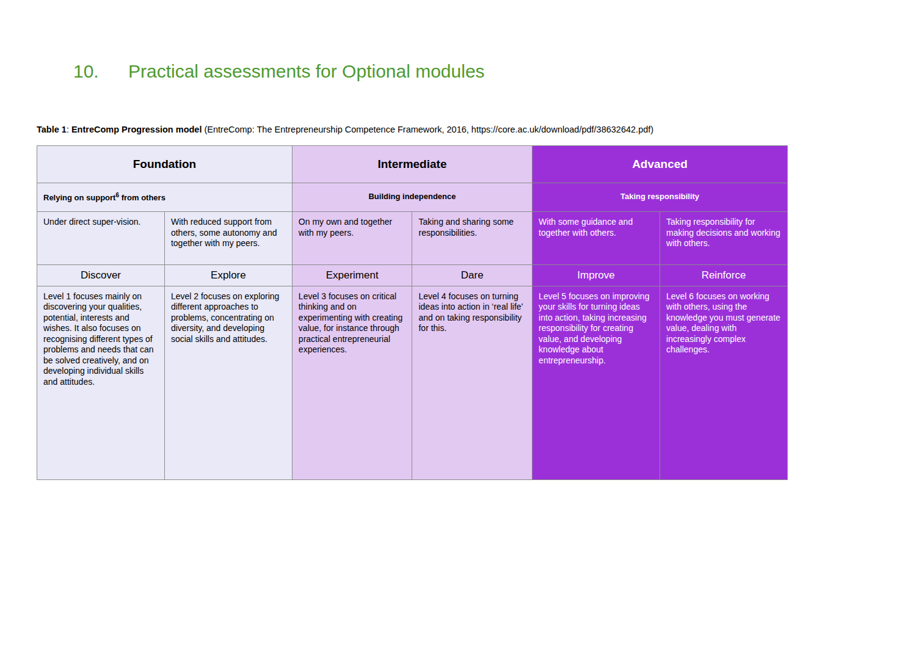10. Practical assessments for Optional modules
Table 1: EntreComp Progression model (EntreComp: The Entrepreneurship Competence Framework, 2016, https://core.ac.uk/download/pdf/38632642.pdf)
| Foundation | Intermediate | Advanced |
| Relying on support 6 from others | Building independence | Taking responsibility |
| Under direct super-vision. | With reduced support from others, some autonomy and together with my peers. | On my own and together with my peers. | Taking and sharing some responsibilities. | With some guidance and together with others. | Taking responsibility for making decisions and working with others. |
| Discover | Explore | Experiment | Dare | Improve | Reinforce |
| Level 1 focuses mainly on discovering your qualities, potential, interests and wishes. It also focuses on recognising different types of problems and needs that can be solved creatively, and on developing individual skills and attitudes. | Level 2 focuses on exploring different approaches to problems, concentrating on diversity, and developing social skills and attitudes. | Level 3 focuses on critical thinking and on experimenting with creating value, for instance through practical entrepreneurial experiences. | Level 4 focuses on turning ideas into action in ‘real life’ and on taking responsibility for this. | Level 5 focuses on improving your skills for turning ideas into action, taking increasing responsibility for creating value, and developing knowledge about entrepreneurship. | Level 6 focuses on working with others, using the knowledge you must generate value, dealing with increasingly complex challenges. |